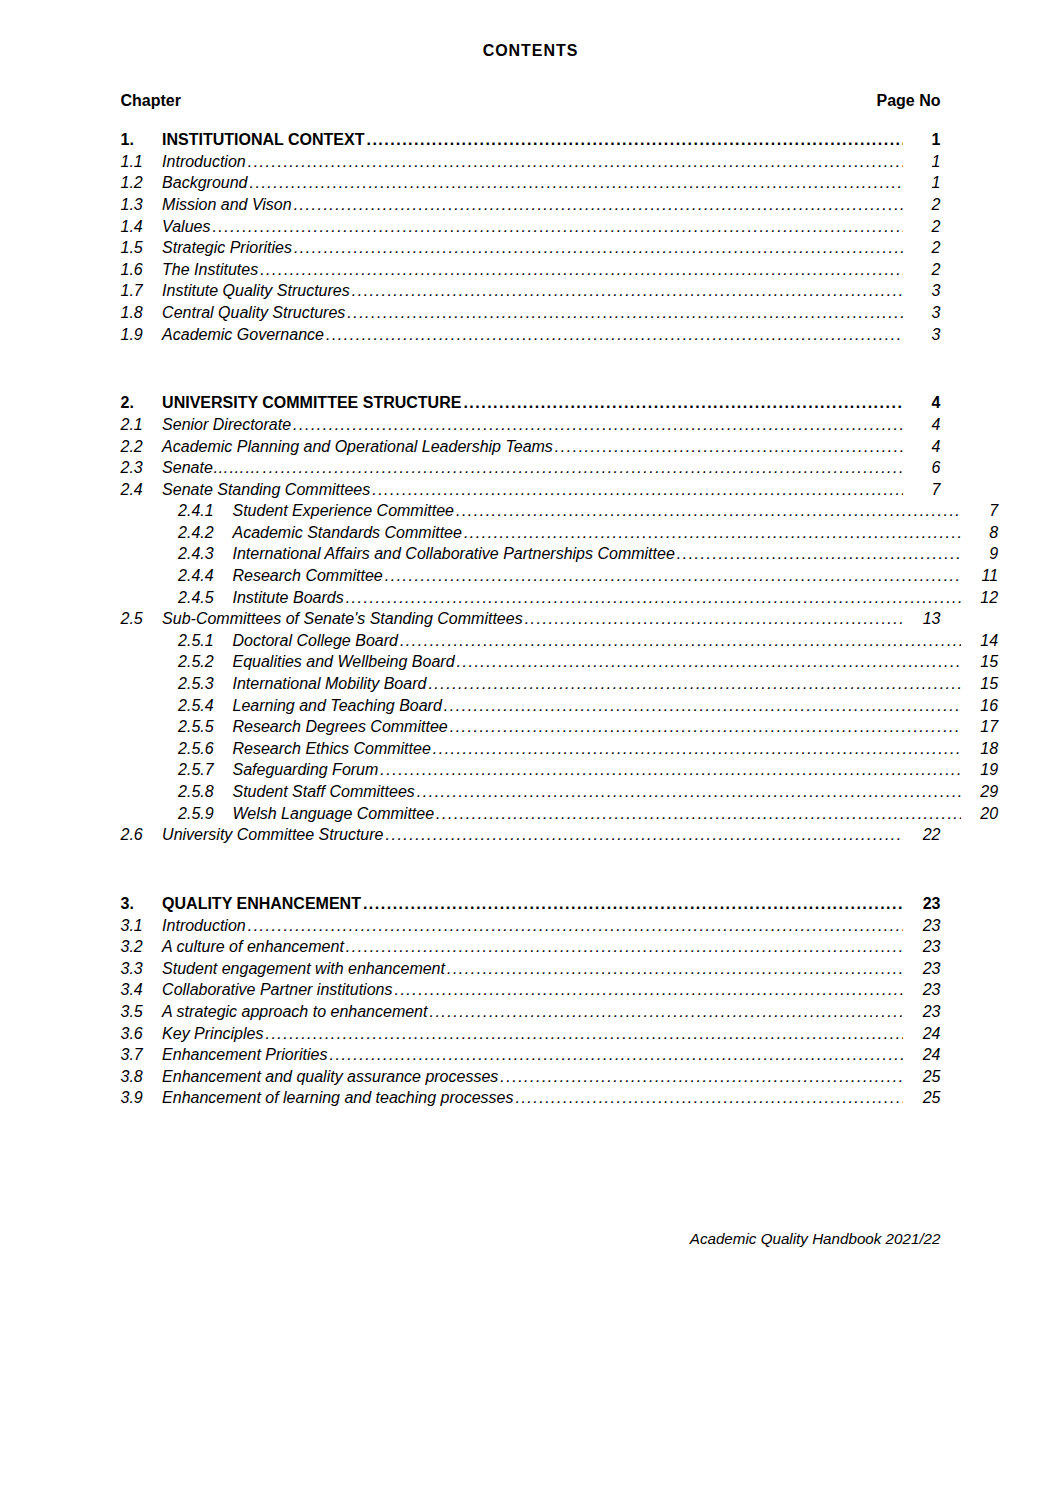CONTENTS
Chapter Page No
1. INSTITUTIONAL CONTEXT 1
1.1 Introduction 1
1.2 Background 1
1.3 Mission and Vison 2
1.4 Values 2
1.5 Strategic Priorities 2
1.6 The Institutes 2
1.7 Institute Quality Structures 3
1.8 Central Quality Structures 3
1.9 Academic Governance 3
2. UNIVERSITY COMMITTEE STRUCTURE 4
2.1 Senior Directorate 4
2.2 Academic Planning and Operational Leadership Teams 4
2.3 Senate……… 6
2.4 Senate Standing Committees 7
2.4.1 Student Experience Committee 7
2.4.2 Academic Standards Committee 8
2.4.3 International Affairs and Collaborative Partnerships Committee 9
2.4.4 Research Committee 11
2.4.5 Institute Boards 12
2.5 Sub-Committees of Senate's Standing Committees 13
2.5.1 Doctoral College Board 14
2.5.2 Equalities and Wellbeing Board 15
2.5.3 International Mobility Board 15
2.5.4 Learning and Teaching Board 16
2.5.5 Research Degrees Committee 17
2.5.6 Research Ethics Committee 18
2.5.7 Safeguarding Forum 19
2.5.8 Student Staff Committees 29
2.5.9 Welsh Language Committee 20
2.6 University Committee Structure 22
3. QUALITY ENHANCEMENT 23
3.1 Introduction 23
3.2 A culture of enhancement 23
3.3 Student engagement with enhancement 23
3.4 Collaborative Partner institutions 23
3.5 A strategic approach to enhancement 23
3.6 Key Principles 24
3.7 Enhancement Priorities 24
3.8 Enhancement and quality assurance processes 25
3.9 Enhancement of learning and teaching processes 25
Academic Quality Handbook 2021/22